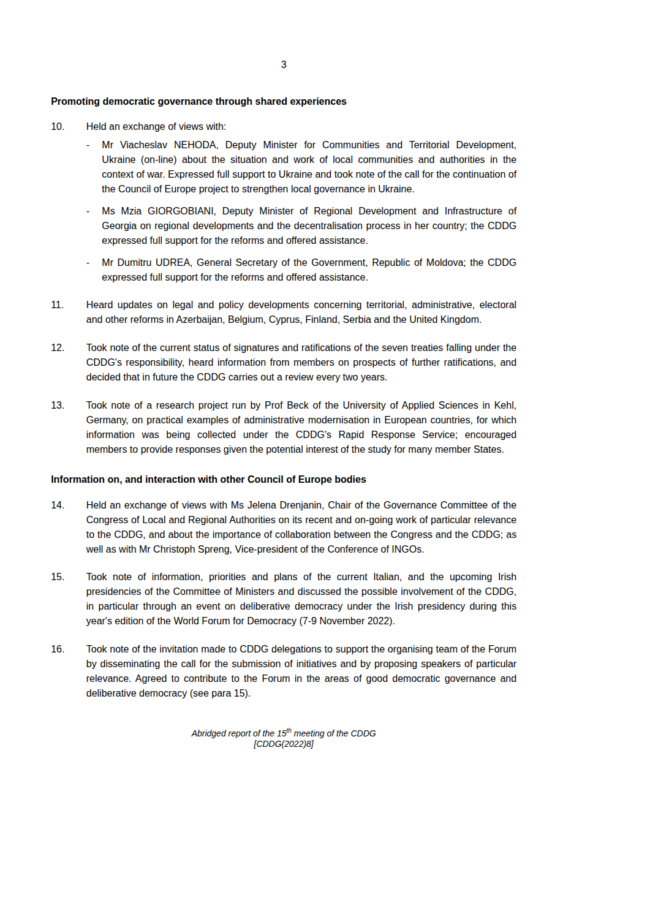3
Promoting democratic governance through shared experiences
10.
Held an exchange of views with:
- Mr Viacheslav NEHODA, Deputy Minister for Communities and Territorial Development, Ukraine (on-line) about the situation and work of local communities and authorities in the context of war. Expressed full support to Ukraine and took note of the call for the continuation of the Council of Europe project to strengthen local governance in Ukraine.
- Ms Mzia GIORGOBIANI, Deputy Minister of Regional Development and Infrastructure of Georgia on regional developments and the decentralisation process in her country; the CDDG expressed full support for the reforms and offered assistance.
- Mr Dumitru UDREA, General Secretary of the Government, Republic of Moldova; the CDDG expressed full support for the reforms and offered assistance.
11.
Heard updates on legal and policy developments concerning territorial, administrative, electoral and other reforms in Azerbaijan, Belgium, Cyprus, Finland, Serbia and the United Kingdom.
12.
Took note of the current status of signatures and ratifications of the seven treaties falling under the CDDG's responsibility, heard information from members on prospects of further ratifications, and decided that in future the CDDG carries out a review every two years.
13.
Took note of a research project run by Prof Beck of the University of Applied Sciences in Kehl, Germany, on practical examples of administrative modernisation in European countries, for which information was being collected under the CDDG's Rapid Response Service; encouraged members to provide responses given the potential interest of the study for many member States.
Information on, and interaction with other Council of Europe bodies
14.
Held an exchange of views with Ms Jelena Drenjanin, Chair of the Governance Committee of the Congress of Local and Regional Authorities on its recent and on-going work of particular relevance to the CDDG, and about the importance of collaboration between the Congress and the CDDG; as well as with Mr Christoph Spreng, Vice-president of the Conference of INGOs.
15.
Took note of information, priorities and plans of the current Italian, and the upcoming Irish presidencies of the Committee of Ministers and discussed the possible involvement of the CDDG, in particular through an event on deliberative democracy under the Irish presidency during this year's edition of the World Forum for Democracy (7-9 November 2022).
16.
Took note of the invitation made to CDDG delegations to support the organising team of the Forum by disseminating the call for the submission of initiatives and by proposing speakers of particular relevance. Agreed to contribute to the Forum in the areas of good democratic governance and deliberative democracy (see para 15).
Abridged report of the 15th meeting of the CDDG
[CDDG(2022)8]